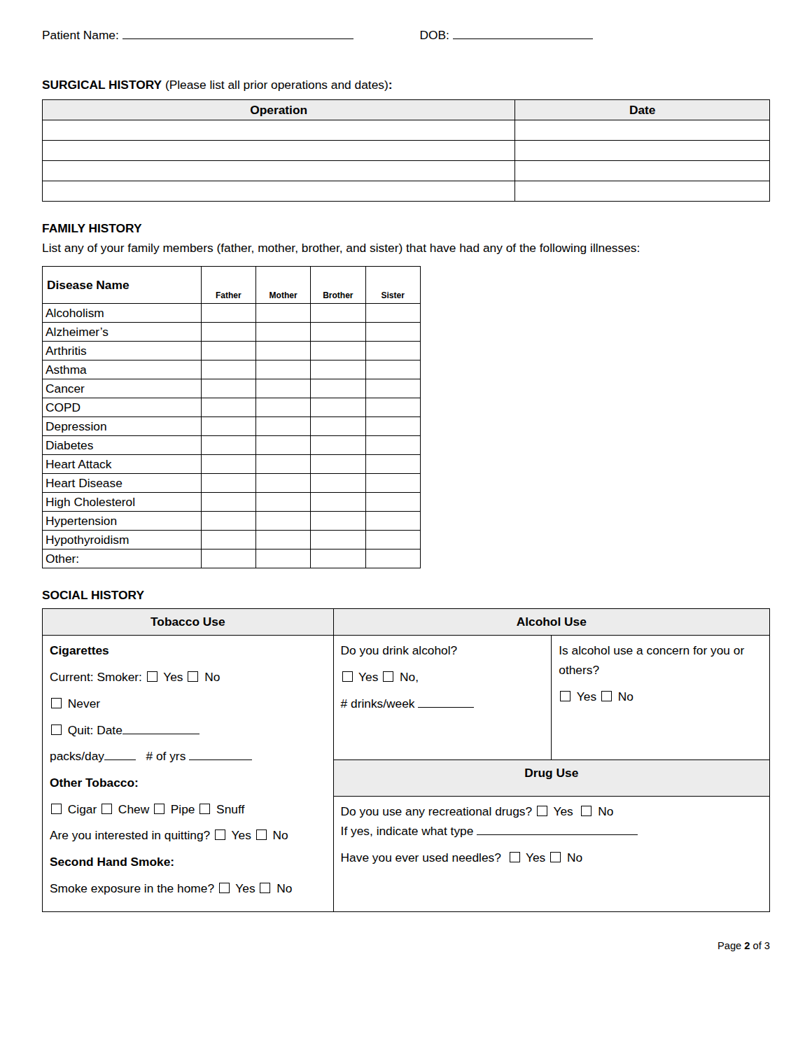Patient Name: DOB:
SURGICAL HISTORY
(Please list all prior operations and dates):
| Operation | Date |
| --- | --- |
FAMILY HISTORY
List any of your family members (father, mother, brother, and sister) that have had any of the following illnesses:
| Disease Name | Father | Mother | Brother | Sister |
| --- | --- | --- | --- | --- |
| Alcoholism | | | | |
| Alzheimer’s | | | | |
| Arthritis | | | | |
| Asthma | | | | |
| Cancer | | | | |
| COPD | | | | |
| Depression | | | | |
| Diabetes | | | | |
| Heart Attack | | | | |
| Heart Disease | | | | |
| High Cholesterol | | | | |
| Hypertension | | | | |
| Hypothyroidism | | | | |
| Other: | | | | |
SOCIAL HISTORY
| Tobacco Use | Alcohol Use |
| --- | --- |
| Cigarettes Current: Smoker: Yes No Never Quit: Date packs/day # of yrs Other Tobacco: Cigar Chew Pipe Snuff Are you interested in quitting? Yes No Second Hand Smoke: Smoke exposure in the home? Yes No | Do you drink alcohol? Yes No, # drinks/week | Is alcohol use a concern for you or others? Yes No |
| Drug Use |
| Do you use any recreational drugs? Yes No If yes, indicate what type Have you ever used needles? Yes No |
Page 2 of 3